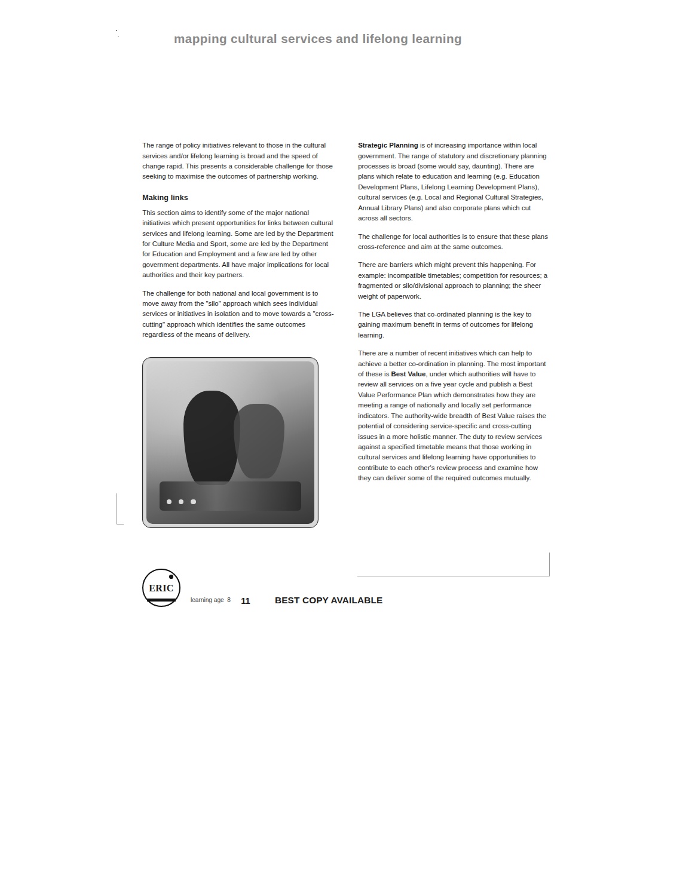mapping cultural services and lifelong learning
The range of policy initiatives relevant to those in the cultural services and/or lifelong learning is broad and the speed of change rapid. This presents a considerable challenge for those seeking to maximise the outcomes of partnership working.
Making links
This section aims to identify some of the major national initiatives which present opportunities for links between cultural services and lifelong learning. Some are led by the Department for Culture Media and Sport, some are led by the Department for Education and Employment and a few are led by other government departments. All have major implications for local authorities and their key partners.
The challenge for both national and local government is to move away from the "silo" approach which sees individual services or initiatives in isolation and to move towards a "cross-cutting" approach which identifies the same outcomes regardless of the means of delivery.
Strategic Planning is of increasing importance within local government. The range of statutory and discretionary planning processes is broad (some would say, daunting). There are plans which relate to education and learning (e.g. Education Development Plans, Lifelong Learning Development Plans), cultural services (e.g. Local and Regional Cultural Strategies, Annual Library Plans) and also corporate plans which cut across all sectors.
The challenge for local authorities is to ensure that these plans cross-reference and aim at the same outcomes.
There are barriers which might prevent this happening. For example: incompatible timetables; competition for resources; a fragmented or silo/divisional approach to planning; the sheer weight of paperwork.
The LGA believes that co-ordinated planning is the key to gaining maximum benefit in terms of outcomes for lifelong learning.
There are a number of recent initiatives which can help to achieve a better co-ordination in planning. The most important of these is Best Value, under which authorities will have to review all services on a five year cycle and publish a Best Value Performance Plan which demonstrates how they are meeting a range of nationally and locally set performance indicators. The authority-wide breadth of Best Value raises the potential of considering service-specific and cross-cutting issues in a more holistic manner. The duty to review services against a specified timetable means that those working in cultural services and lifelong learning have opportunities to contribute to each other's review process and examine how they can deliver some of the required outcomes mutually.
ERIC
learning age 8
11
BEST COPY AVAILABLE